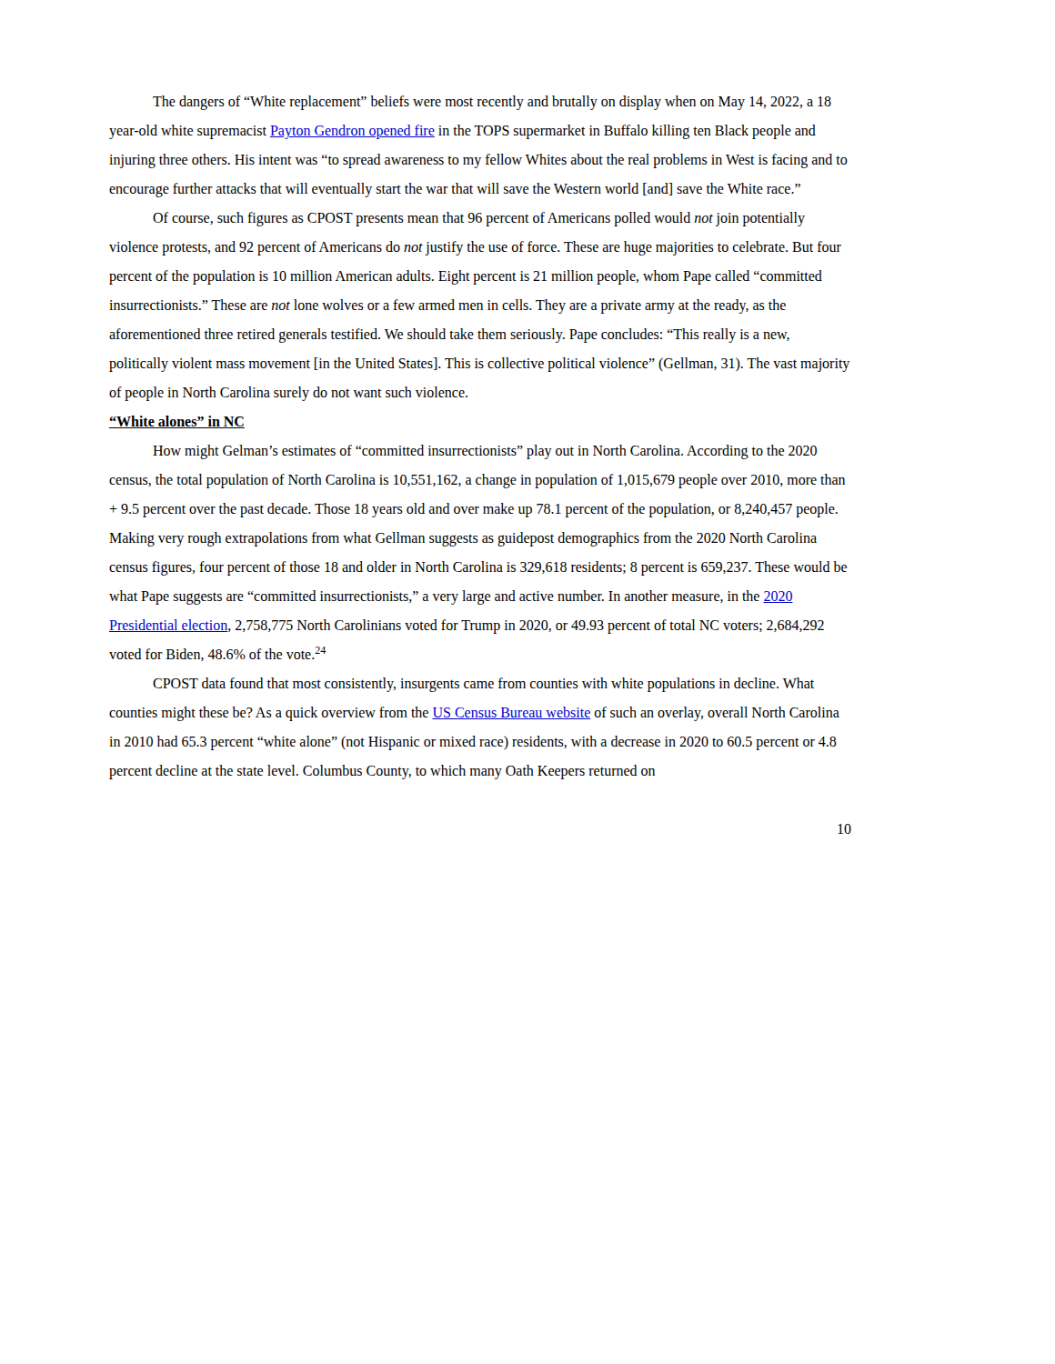The dangers of “White replacement” beliefs were most recently and brutally on display when on May 14, 2022, a 18 year-old white supremacist Payton Gendron opened fire in the TOPS supermarket in Buffalo killing ten Black people and injuring three others. His intent was “to spread awareness to my fellow Whites about the real problems in West is facing and to encourage further attacks that will eventually start the war that will save the Western world [and] save the White race.”
Of course, such figures as CPOST presents mean that 96 percent of Americans polled would not join potentially violence protests, and 92 percent of Americans do not justify the use of force. These are huge majorities to celebrate. But four percent of the population is 10 million American adults. Eight percent is 21 million people, whom Pape called “committed insurrectionists.” These are not lone wolves or a few armed men in cells. They are a private army at the ready, as the aforementioned three retired generals testified. We should take them seriously. Pape concludes: “This really is a new, politically violent mass movement [in the United States]. This is collective political violence” (Gellman, 31). The vast majority of people in North Carolina surely do not want such violence.
“White alones” in NC
How might Gelman’s estimates of “committed insurrectionists” play out in North Carolina. According to the 2020 census, the total population of North Carolina is 10,551,162, a change in population of 1,015,679 people over 2010, more than + 9.5 percent over the past decade. Those 18 years old and over make up 78.1 percent of the population, or 8,240,457 people. Making very rough extrapolations from what Gellman suggests as guidepost demographics from the 2020 North Carolina census figures, four percent of those 18 and older in North Carolina is 329,618 residents; 8 percent is 659,237. These would be what Pape suggests are “committed insurrectionists,” a very large and active number. In another measure, in the 2020 Presidential election, 2,758,775 North Carolinians voted for Trump in 2020, or 49.93 percent of total NC voters; 2,684,292 voted for Biden, 48.6% of the vote.24
CPOST data found that most consistently, insurgents came from counties with white populations in decline. What counties might these be? As a quick overview from the US Census Bureau website of such an overlay, overall North Carolina in 2010 had 65.3 percent “white alone” (not Hispanic or mixed race) residents, with a decrease in 2020 to 60.5 percent or 4.8 percent decline at the state level. Columbus County, to which many Oath Keepers returned on
10